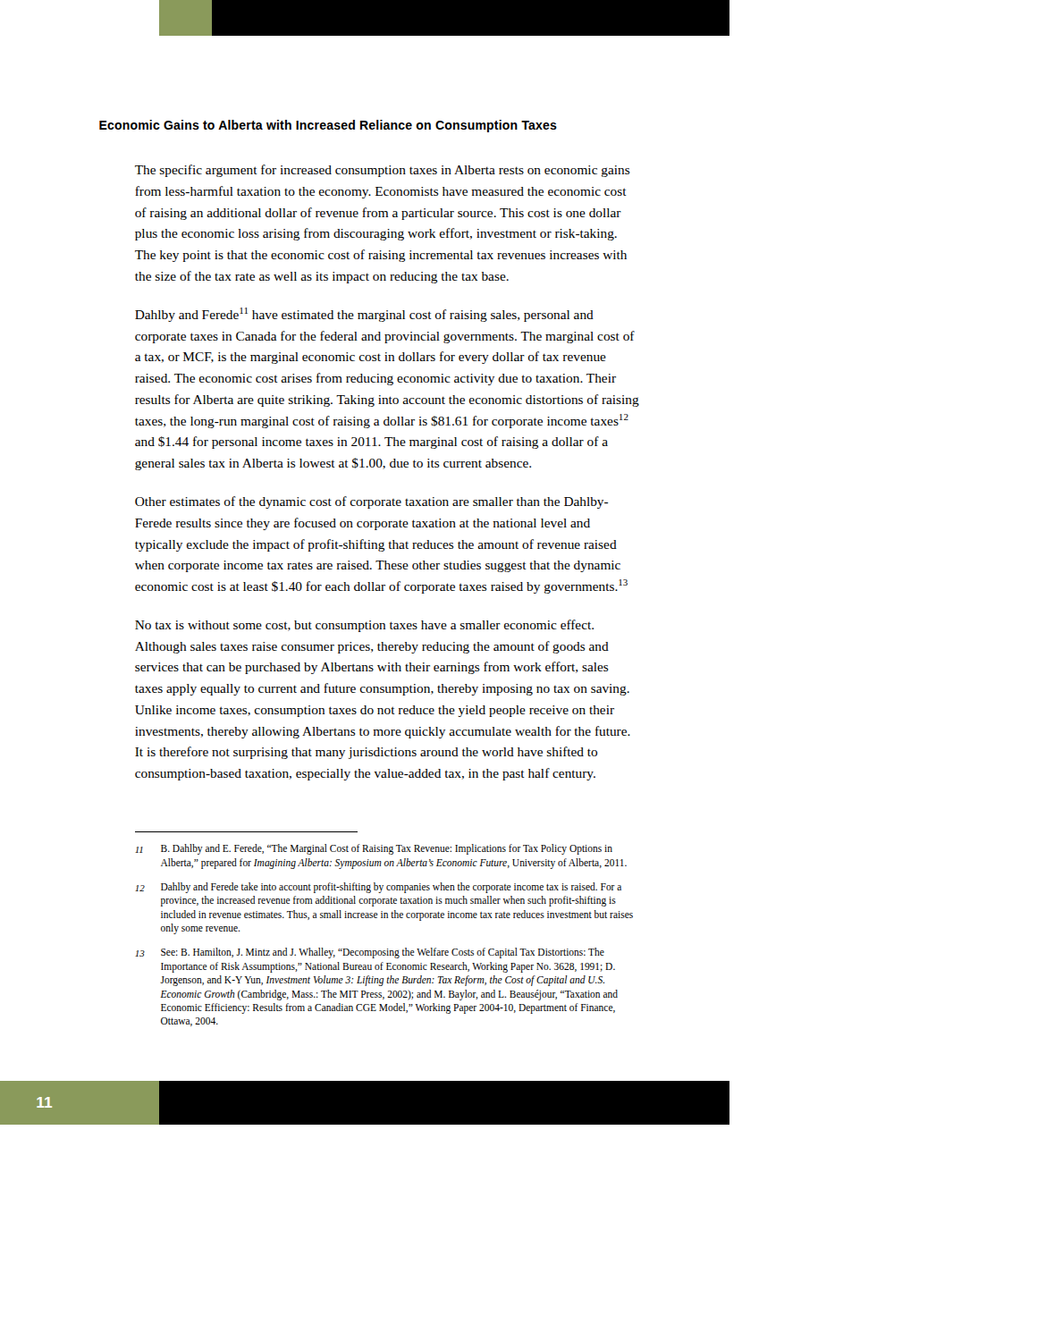Economic Gains to Alberta with Increased Reliance on Consumption Taxes
The specific argument for increased consumption taxes in Alberta rests on economic gains from less-harmful taxation to the economy. Economists have measured the economic cost of raising an additional dollar of revenue from a particular source. This cost is one dollar plus the economic loss arising from discouraging work effort, investment or risk-taking. The key point is that the economic cost of raising incremental tax revenues increases with the size of the tax rate as well as its impact on reducing the tax base.
Dahlby and Ferede11 have estimated the marginal cost of raising sales, personal and corporate taxes in Canada for the federal and provincial governments. The marginal cost of a tax, or MCF, is the marginal economic cost in dollars for every dollar of tax revenue raised. The economic cost arises from reducing economic activity due to taxation. Their results for Alberta are quite striking. Taking into account the economic distortions of raising taxes, the long-run marginal cost of raising a dollar is $81.61 for corporate income taxes12 and $1.44 for personal income taxes in 2011. The marginal cost of raising a dollar of a general sales tax in Alberta is lowest at $1.00, due to its current absence.
Other estimates of the dynamic cost of corporate taxation are smaller than the Dahlby-Ferede results since they are focused on corporate taxation at the national level and typically exclude the impact of profit-shifting that reduces the amount of revenue raised when corporate income tax rates are raised. These other studies suggest that the dynamic economic cost is at least $1.40 for each dollar of corporate taxes raised by governments.13
No tax is without some cost, but consumption taxes have a smaller economic effect. Although sales taxes raise consumer prices, thereby reducing the amount of goods and services that can be purchased by Albertans with their earnings from work effort, sales taxes apply equally to current and future consumption, thereby imposing no tax on saving. Unlike income taxes, consumption taxes do not reduce the yield people receive on their investments, thereby allowing Albertans to more quickly accumulate wealth for the future. It is therefore not surprising that many jurisdictions around the world have shifted to consumption-based taxation, especially the value-added tax, in the past half century.
11
B. Dahlby and E. Ferede, “The Marginal Cost of Raising Tax Revenue: Implications for Tax Policy Options in Alberta,” prepared for Imagining Alberta: Symposium on Alberta’s Economic Future, University of Alberta, 2011.
12
Dahlby and Ferede take into account profit-shifting by companies when the corporate income tax is raised. For a province, the increased revenue from additional corporate taxation is much smaller when such profit-shifting is included in revenue estimates. Thus, a small increase in the corporate income tax rate reduces investment but raises only some revenue.
13
See: B. Hamilton, J. Mintz and J. Whalley, “Decomposing the Welfare Costs of Capital Tax Distortions: The Importance of Risk Assumptions,” National Bureau of Economic Research, Working Paper No. 3628, 1991; D. Jorgenson, and K-Y Yun, Investment Volume 3: Lifting the Burden: Tax Reform, the Cost of Capital and U.S. Economic Growth (Cambridge, Mass.: The MIT Press, 2002); and M. Baylor, and L. Beauséjour, “Taxation and Economic Efficiency: Results from a Canadian CGE Model,” Working Paper 2004-10, Department of Finance, Ottawa, 2004.
11